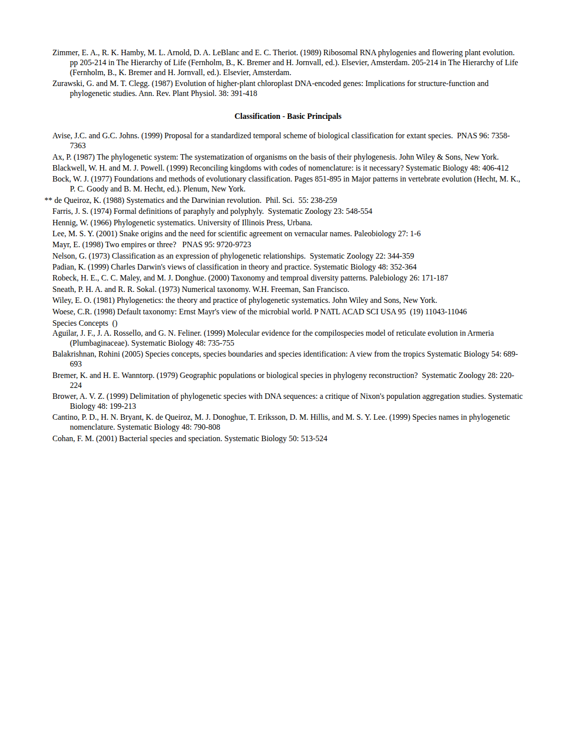Zimmer, E. A., R. K. Hamby, M. L. Arnold, D. A. LeBlanc and E. C. Theriot. (1989) Ribosomal RNA phylogenies and flowering plant evolution. pp 205-214 in The Hierarchy of Life (Fernholm, B., K. Bremer and H. Jornvall, ed.). Elsevier, Amsterdam. 205-214 in The Hierarchy of Life (Fernholm, B., K. Bremer and H. Jornvall, ed.). Elsevier, Amsterdam.
Zurawski, G. and M. T. Clegg. (1987) Evolution of higher-plant chloroplast DNA-encoded genes: Implications for structure-function and phylogenetic studies. Ann. Rev. Plant Physiol. 38: 391-418
Classification - Basic Principals
Avise, J.C. and G.C. Johns. (1999) Proposal for a standardized temporal scheme of biological classification for extant species. PNAS 96: 7358-7363
Ax, P. (1987) The phylogenetic system: The systematization of organisms on the basis of their phylogenesis. John Wiley & Sons, New York.
Blackwell, W. H. and M. J. Powell. (1999) Reconciling kingdoms with codes of nomenclature: is it necessary? Systematic Biology 48: 406-412
Bock, W. J. (1977) Foundations and methods of evolutionary classification. Pages 851-895 in Major patterns in vertebrate evolution (Hecht, M. K., P. C. Goody and B. M. Hecht, ed.). Plenum, New York.
** de Queiroz, K. (1988) Systematics and the Darwinian revolution. Phil. Sci. 55: 238-259
Farris, J. S. (1974) Formal definitions of paraphyly and polyphyly. Systematic Zoology 23: 548-554
Hennig, W. (1966) Phylogenetic systematics. University of Illinois Press, Urbana.
Lee, M. S. Y. (2001) Snake origins and the need for scientific agreement on vernacular names. Paleobiology 27: 1-6
Mayr, E. (1998) Two empires or three? PNAS 95: 9720-9723
Nelson, G. (1973) Classification as an expression of phylogenetic relationships. Systematic Zoology 22: 344-359
Padian, K. (1999) Charles Darwin's views of classification in theory and practice. Systematic Biology 48: 352-364
Robeck, H. E., C. C. Maley, and M. J. Donghue. (2000) Taxonomy and temproal diversity patterns. Palebiology 26: 171-187
Sneath, P. H. A. and R. R. Sokal. (1973) Numerical taxonomy. W.H. Freeman, San Francisco.
Wiley, E. O. (1981) Phylogenetics: the theory and practice of phylogenetic systematics. John Wiley and Sons, New York.
Woese, C.R. (1998) Default taxonomy: Ernst Mayr's view of the microbial world. P NATL ACAD SCI USA 95 (19) 11043-11046
Species Concepts ()
Aguilar, J. F., J. A. Rossello, and G. N. Feliner. (1999) Molecular evidence for the compilospecies model of reticulate evolution in Armeria (Plumbaginaceae). Systematic Biology 48: 735-755
Balakrishnan, Rohini (2005) Species concepts, species boundaries and species identification: A view from the tropics Systematic Biology 54: 689-693
Bremer, K. and H. E. Wanntorp. (1979) Geographic populations or biological species in phylogeny reconstruction? Systematic Zoology 28: 220-224
Brower, A. V. Z. (1999) Delimitation of phylogenetic species with DNA sequences: a critique of Nixon's population aggregation studies. Systematic Biology 48: 199-213
Cantino, P. D., H. N. Bryant, K. de Queiroz, M. J. Donoghue, T. Eriksson, D. M. Hillis, and M. S. Y. Lee. (1999) Species names in phylogenetic nomenclature. Systematic Biology 48: 790-808
Cohan, F. M. (2001) Bacterial species and speciation. Systematic Biology 50: 513-524